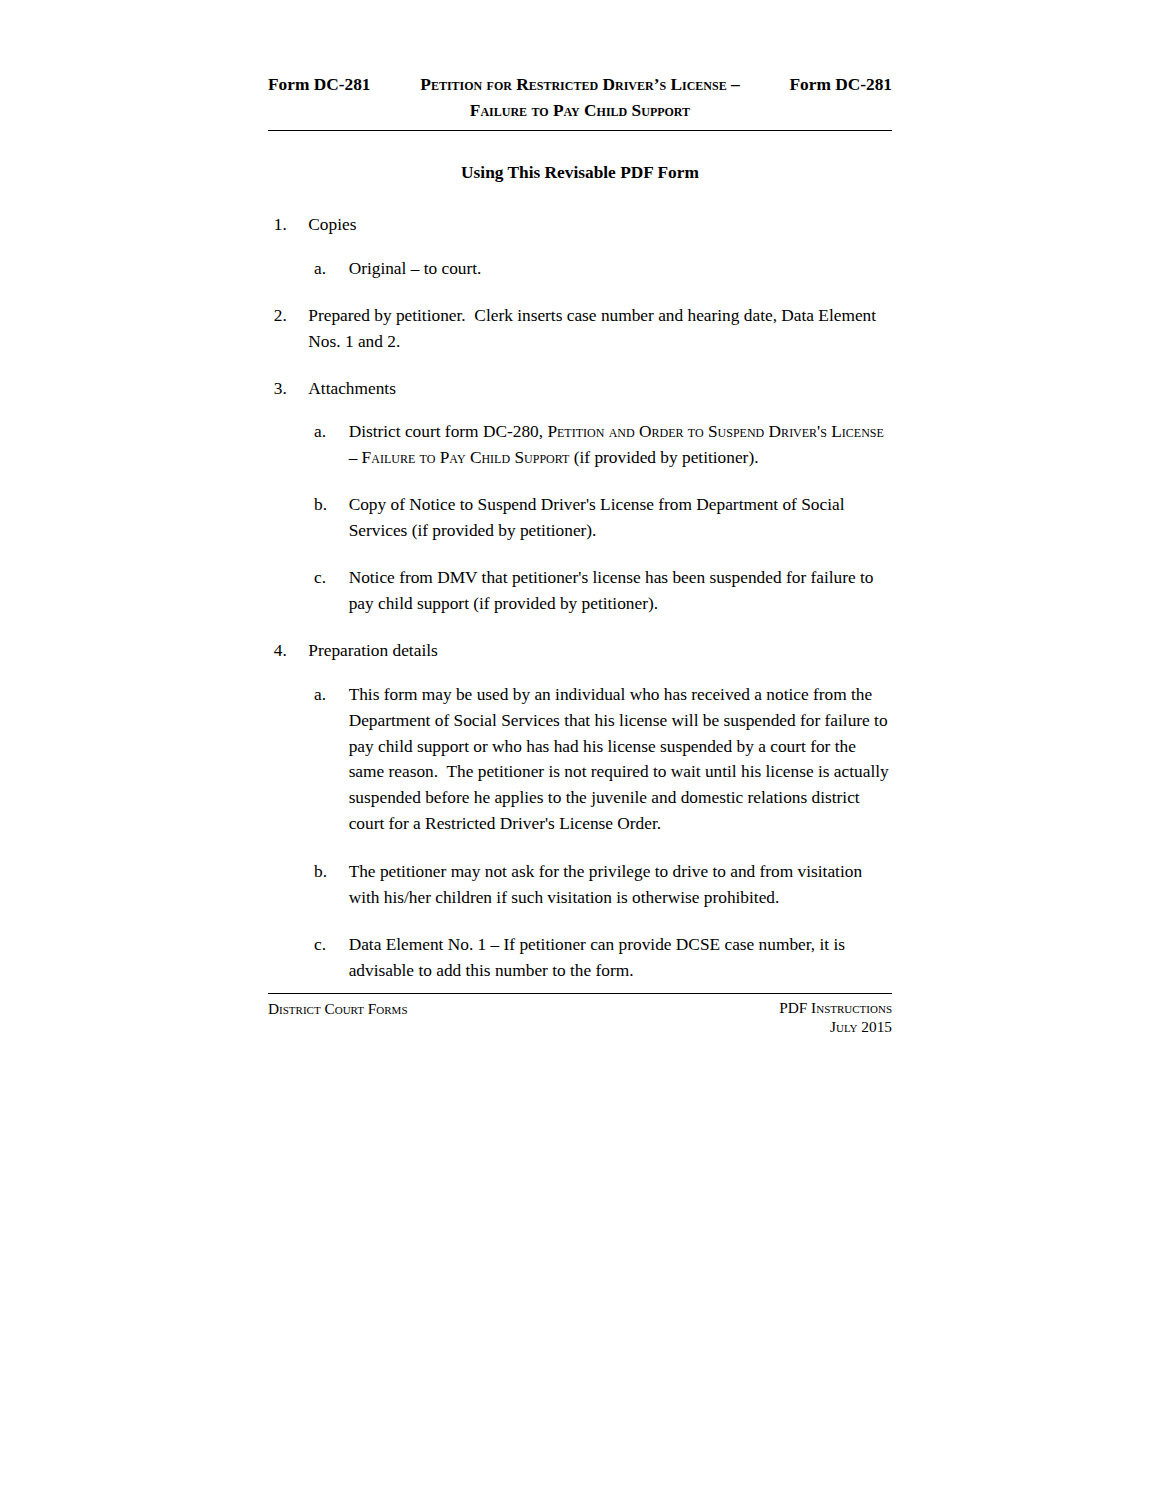Form DC-281
Petition for Restricted Driver’s License – Failure to Pay Child Support
Form DC-281
Using This Revisable PDF Form
Copies
Original – to court.
Prepared by petitioner. Clerk inserts case number and hearing date, Data Element Nos. 1 and 2.
Attachments
District court form DC-280, Petition and Order to Suspend Driver's License – Failure to Pay Child Support (if provided by petitioner).
Copy of Notice to Suspend Driver's License from Department of Social Services (if provided by petitioner).
Notice from DMV that petitioner's license has been suspended for failure to pay child support (if provided by petitioner).
Preparation details
This form may be used by an individual who has received a notice from the Department of Social Services that his license will be suspended for failure to pay child support or who has had his license suspended by a court for the same reason. The petitioner is not required to wait until his license is actually suspended before he applies to the juvenile and domestic relations district court for a Restricted Driver's License Order.
The petitioner may not ask for the privilege to drive to and from visitation with his/her children if such visitation is otherwise prohibited.
Data Element No. 1 – If petitioner can provide DCSE case number, it is advisable to add this number to the form.
District Court Forms
PDF Instructions
July 2015